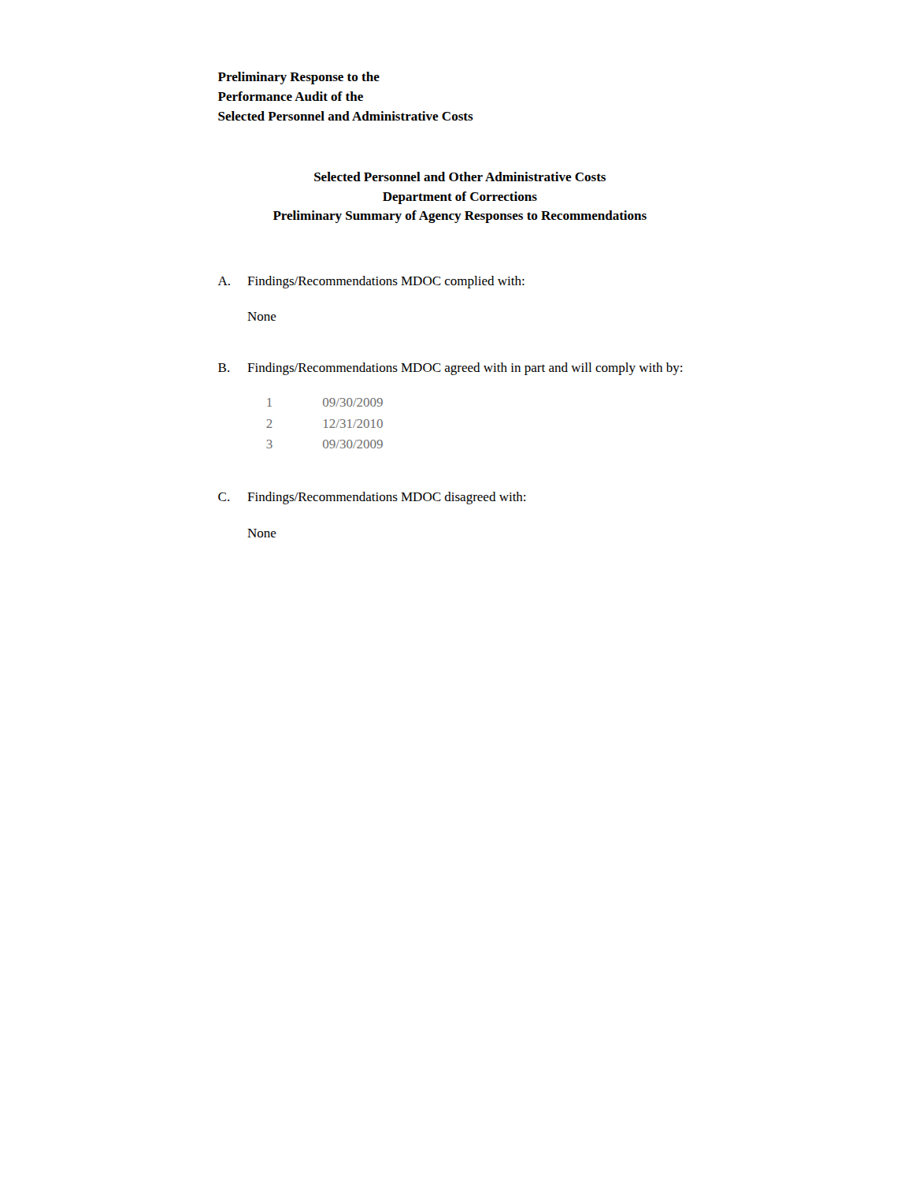Preliminary Response to the
Performance Audit of the
Selected Personnel and Administrative Costs
Selected Personnel and Other Administrative Costs
Department of Corrections
Preliminary Summary of Agency Responses to Recommendations
A. Findings/Recommendations MDOC complied with:
None
B. Findings/Recommendations MDOC agreed with in part and will comply with by:
| 1 | 09/30/2009 |
| 2 | 12/31/2010 |
| 3 | 09/30/2009 |
C. Findings/Recommendations MDOC disagreed with:
None